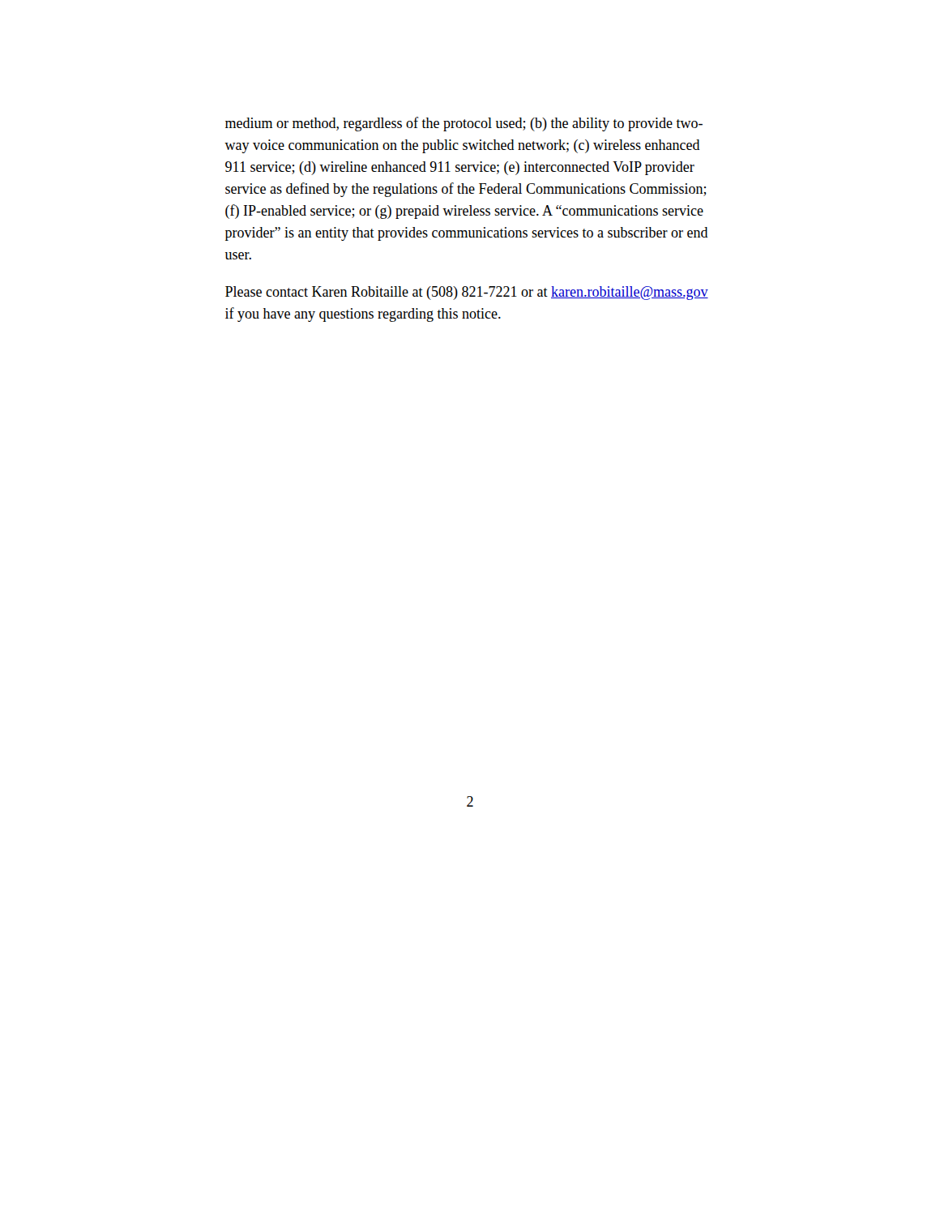medium or method, regardless of the protocol used; (b) the ability to provide two-way voice communication on the public switched network; (c) wireless enhanced 911 service; (d) wireline enhanced 911 service; (e) interconnected VoIP provider service as defined by the regulations of the Federal Communications Commission; (f) IP-enabled service; or (g) prepaid wireless service. A “communications service provider” is an entity that provides communications services to a subscriber or end user.
Please contact Karen Robitaille at (508) 821-7221 or at karen.robitaille@mass.gov if you have any questions regarding this notice.
2